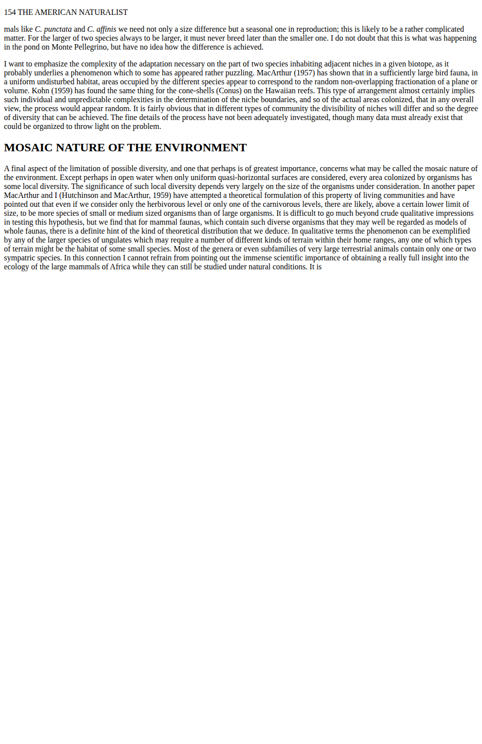154 THE AMERICAN NATURALIST
mals like C. punctata and C. affinis we need not only a size difference but a seasonal one in reproduction; this is likely to be a rather complicated matter. For the larger of two species always to be larger, it must never breed later than the smaller one. I do not doubt that this is what was happening in the pond on Monte Pellegrino, but have no idea how the difference is achieved.
I want to emphasize the complexity of the adaptation necessary on the part of two species inhabiting adjacent niches in a given biotope, as it probably underlies a phenomenon which to some has appeared rather puzzling. MacArthur (1957) has shown that in a sufficiently large bird fauna, in a uniform undisturbed habitat, areas occupied by the different species appear to correspond to the random non-overlapping fractionation of a plane or volume. Kohn (1959) has found the same thing for the cone-shells (Conus) on the Hawaiian reefs. This type of arrangement almost certainly implies such individual and unpredictable complexities in the determination of the niche boundaries, and so of the actual areas colonized, that in any overall view, the process would appear random. It is fairly obvious that in different types of community the divisibility of niches will differ and so the degree of diversity that can be achieved. The fine details of the process have not been adequately investigated, though many data must already exist that could be organized to throw light on the problem.
MOSAIC NATURE OF THE ENVIRONMENT
A final aspect of the limitation of possible diversity, and one that perhaps is of greatest importance, concerns what may be called the mosaic nature of the environment. Except perhaps in open water when only uniform quasi-horizontal surfaces are considered, every area colonized by organisms has some local diversity. The significance of such local diversity depends very largely on the size of the organisms under consideration. In another paper MacArthur and I (Hutchinson and MacArthur, 1959) have attempted a theoretical formulation of this property of living communities and have pointed out that even if we consider only the herbivorous level or only one of the carnivorous levels, there are likely, above a certain lower limit of size, to be more species of small or medium sized organisms than of large organisms. It is difficult to go much beyond crude qualitative impressions in testing this hypothesis, but we find that for mammal faunas, which contain such diverse organisms that they may well be regarded as models of whole faunas, there is a definite hint of the kind of theoretical distribution that we deduce. In qualitative terms the phenomenon can be exemplified by any of the larger species of ungulates which may require a number of different kinds of terrain within their home ranges, any one of which types of terrain might be the habitat of some small species. Most of the genera or even subfamilies of very large terrestrial animals contain only one or two sympatric species. In this connection I cannot refrain from pointing out the immense scientific importance of obtaining a really full insight into the ecology of the large mammals of Africa while they can still be studied under natural conditions. It is